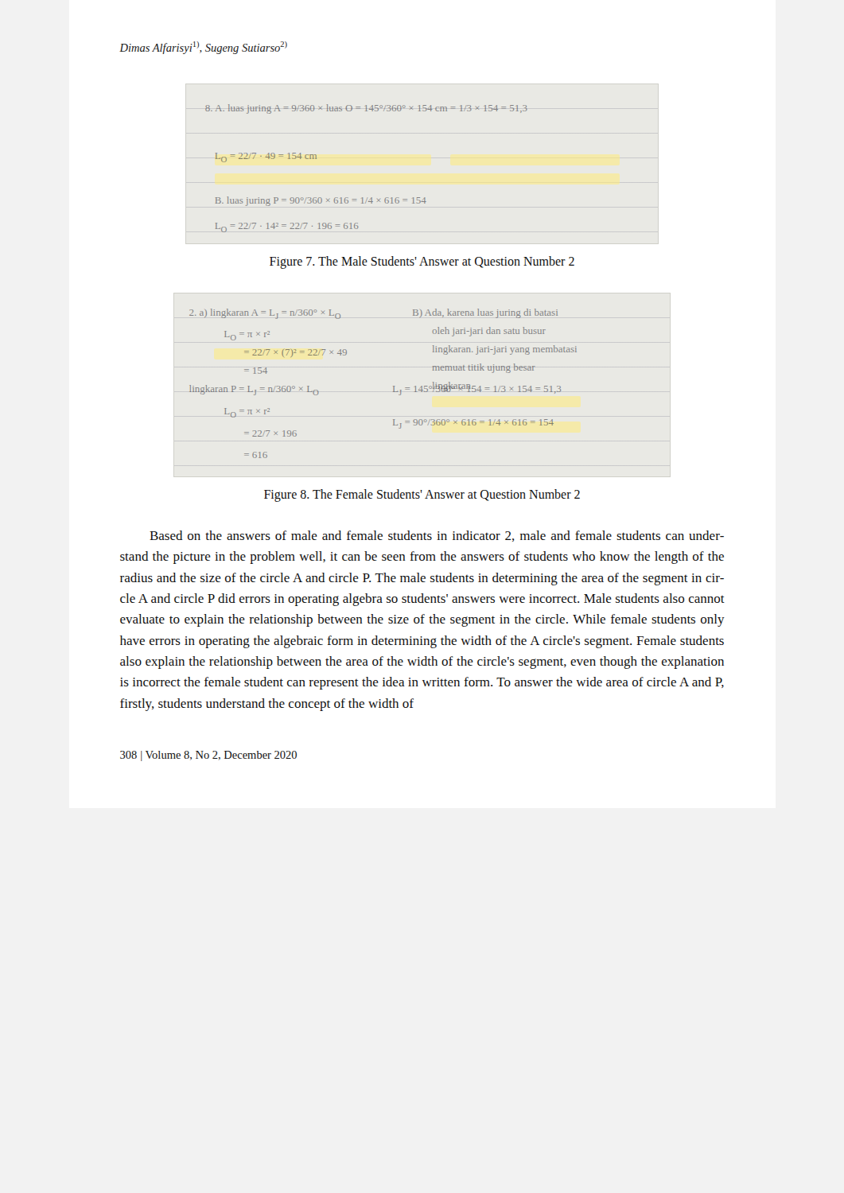Dimas Alfarisyi1), Sugeng Sutiarso2)
8. A. luas juring A = 9/360 × luas O = 145°/360° × 154 cm = 1/3 × 154 = 51,3
LO = 22/7 · 49 = 154 cm
B. luas juring P = 90°/360 × 616 = 1/4 × 616 = 154
LO = 22/7 · 14² = 22/7 · 196 = 616
Figure 7. The Male Students' Answer at Question Number 2
2. a) lingkaran A = LJ = n/360° × LO
B) Ada, karena luas juring di batasi
oleh jari-jari dan satu busur
lingkaran. jari-jari yang membatasi
memuat titik ujung besar
lingkaran.
LO = π × r²
= 22/7 × (7)² = 22/7 × 49
= 154
lingkaran P = LJ = n/360° × LO
LJ = 145°/360° × 154 = 1/3 × 154 = 51,3
LO = π × r²
LJ = 90°/360° × 616 = 1/4 × 616 = 154
= 22/7 × 196
= 616
Figure 8. The Female Students' Answer at Question Number 2
Based on the answers of male and female students in indicator 2, male and female students can understand the picture in the problem well, it can be seen from the answers of students who know the length of the radius and the size of the circle A and circle P. The male students in determining the area of the segment in circle A and circle P did errors in operating algebra so students' answers were incorrect. Male students also cannot evaluate to explain the relationship between the size of the segment in the circle. While female students only have errors in operating the algebraic form in determining the width of the A circle's segment. Female students also explain the relationship between the area of the width of the circle's segment, even though the explanation is incorrect the female student can represent the idea in written form. To answer the wide area of circle A and P, firstly, students understand the concept of the width of
308| Volume 8, No 2, December 2020